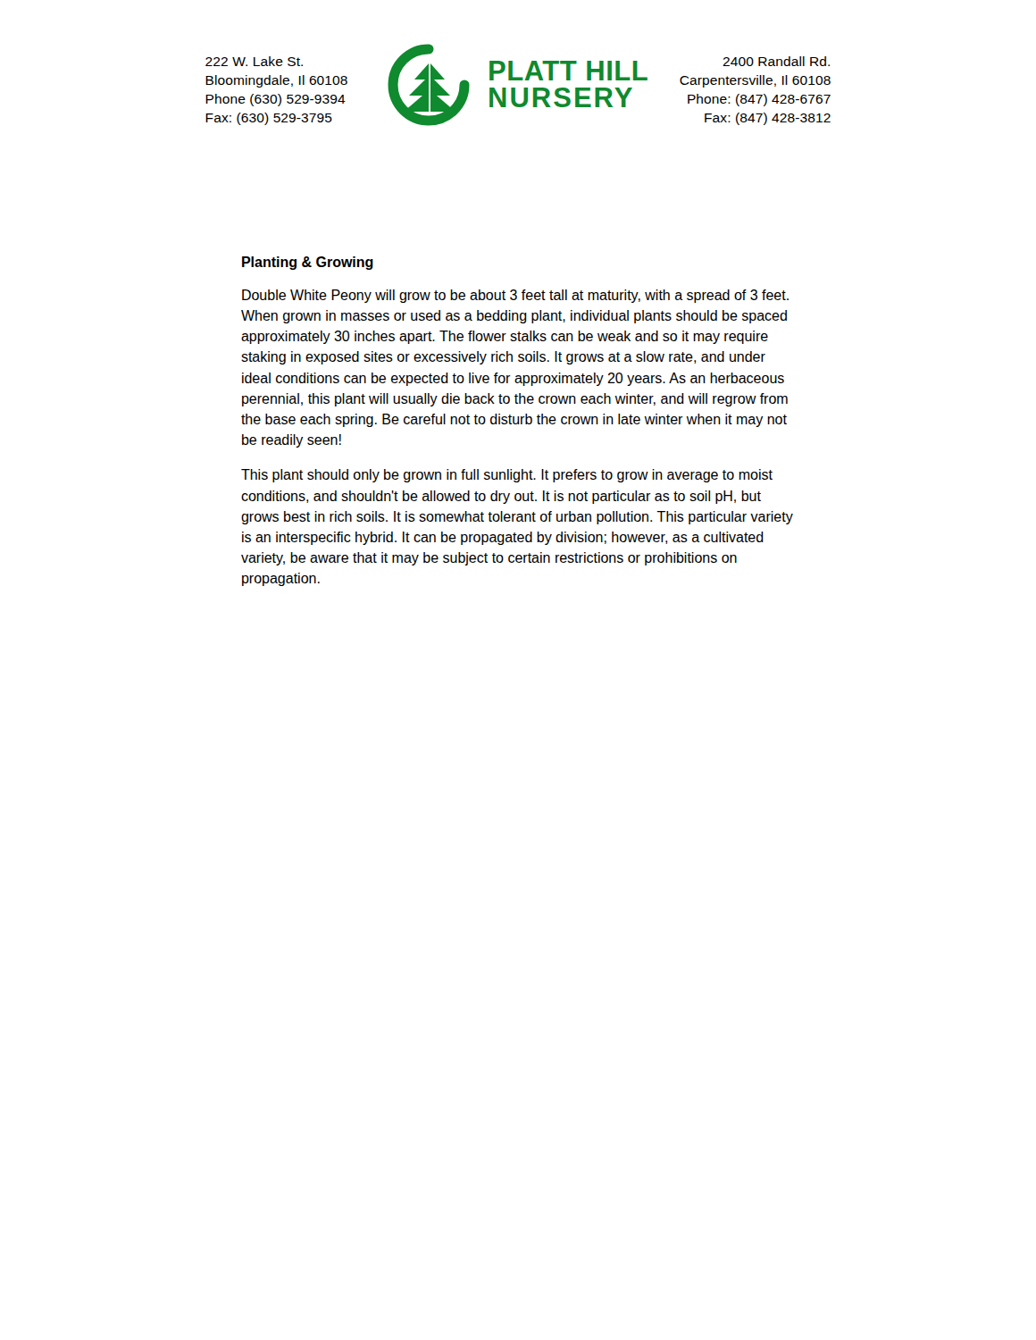222 W. Lake St.
Bloomingdale, Il 60108
Phone (630) 529-9394
Fax: (630) 529-3795
PLATT HILL
NURSERY
2400 Randall Rd.
Carpentersville, Il 60108
Phone: (847) 428-6767
Fax: (847) 428-3812
Planting & Growing
Double White Peony will grow to be about 3 feet tall at maturity, with a spread of 3 feet. When grown in masses or used as a bedding plant, individual plants should be spaced approximately 30 inches apart. The flower stalks can be weak and so it may require staking in exposed sites or excessively rich soils. It grows at a slow rate, and under ideal conditions can be expected to live for approximately 20 years. As an herbaceous perennial, this plant will usually die back to the crown each winter, and will regrow from the base each spring. Be careful not to disturb the crown in late winter when it may not be readily seen!
This plant should only be grown in full sunlight. It prefers to grow in average to moist conditions, and shouldn't be allowed to dry out. It is not particular as to soil pH, but grows best in rich soils. It is somewhat tolerant of urban pollution. This particular variety is an interspecific hybrid. It can be propagated by division; however, as a cultivated variety, be aware that it may be subject to certain restrictions or prohibitions on propagation.